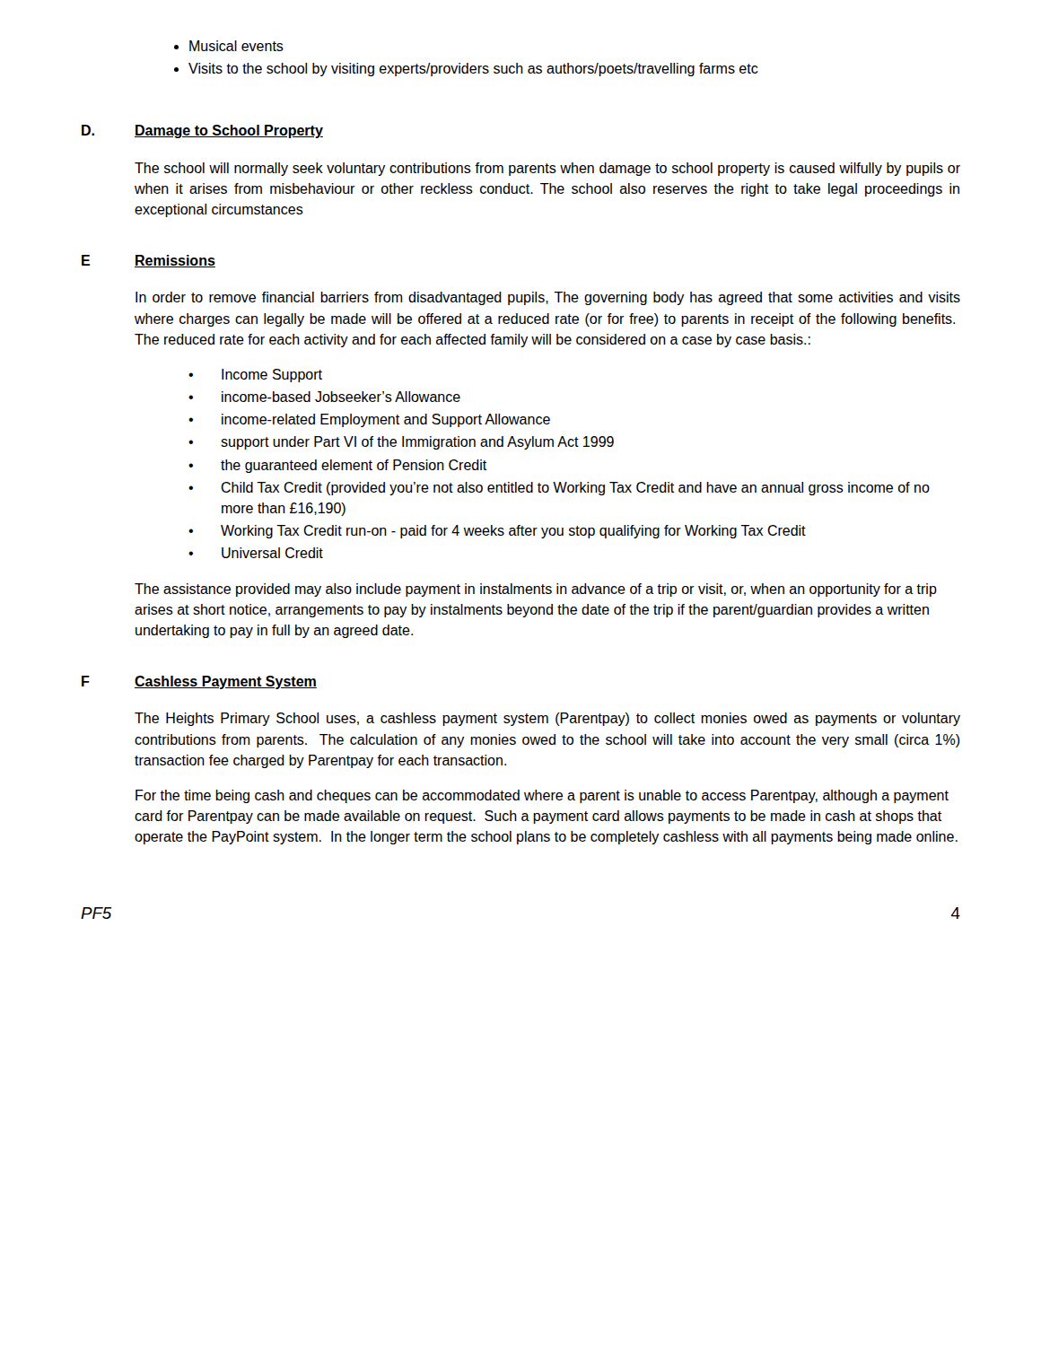Musical events
Visits to the school by visiting experts/providers such as authors/poets/travelling farms etc
D. Damage to School Property
The school will normally seek voluntary contributions from parents when damage to school property is caused wilfully by pupils or when it arises from misbehaviour or other reckless conduct. The school also reserves the right to take legal proceedings in exceptional circumstances
ERemissions
In order to remove financial barriers from disadvantaged pupils, The governing body has agreed that some activities and visits where charges can legally be made will be offered at a reduced rate (or for free) to parents in receipt of the following benefits. The reduced rate for each activity and for each affected family will be considered on a case by case basis.:
Income Support
income-based Jobseeker’s Allowance
income-related Employment and Support Allowance
support under Part VI of the Immigration and Asylum Act 1999
the guaranteed element of Pension Credit
Child Tax Credit (provided you’re not also entitled to Working Tax Credit and have an annual gross income of no more than £16,190)
Working Tax Credit run-on - paid for 4 weeks after you stop qualifying for Working Tax Credit
Universal Credit
The assistance provided may also include payment in instalments in advance of a trip or visit, or, when an opportunity for a trip arises at short notice, arrangements to pay by instalments beyond the date of the trip if the parent/guardian provides a written undertaking to pay in full by an agreed date.
FCashless Payment System
The Heights Primary School uses, a cashless payment system (Parentpay) to collect monies owed as payments or voluntary contributions from parents. The calculation of any monies owed to the school will take into account the very small (circa 1%) transaction fee charged by Parentpay for each transaction.
For the time being cash and cheques can be accommodated where a parent is unable to access Parentpay, although a payment card for Parentpay can be made available on request. Such a payment card allows payments to be made in cash at shops that operate the PayPoint system. In the longer term the school plans to be completely cashless with all payments being made online.
PF5
4